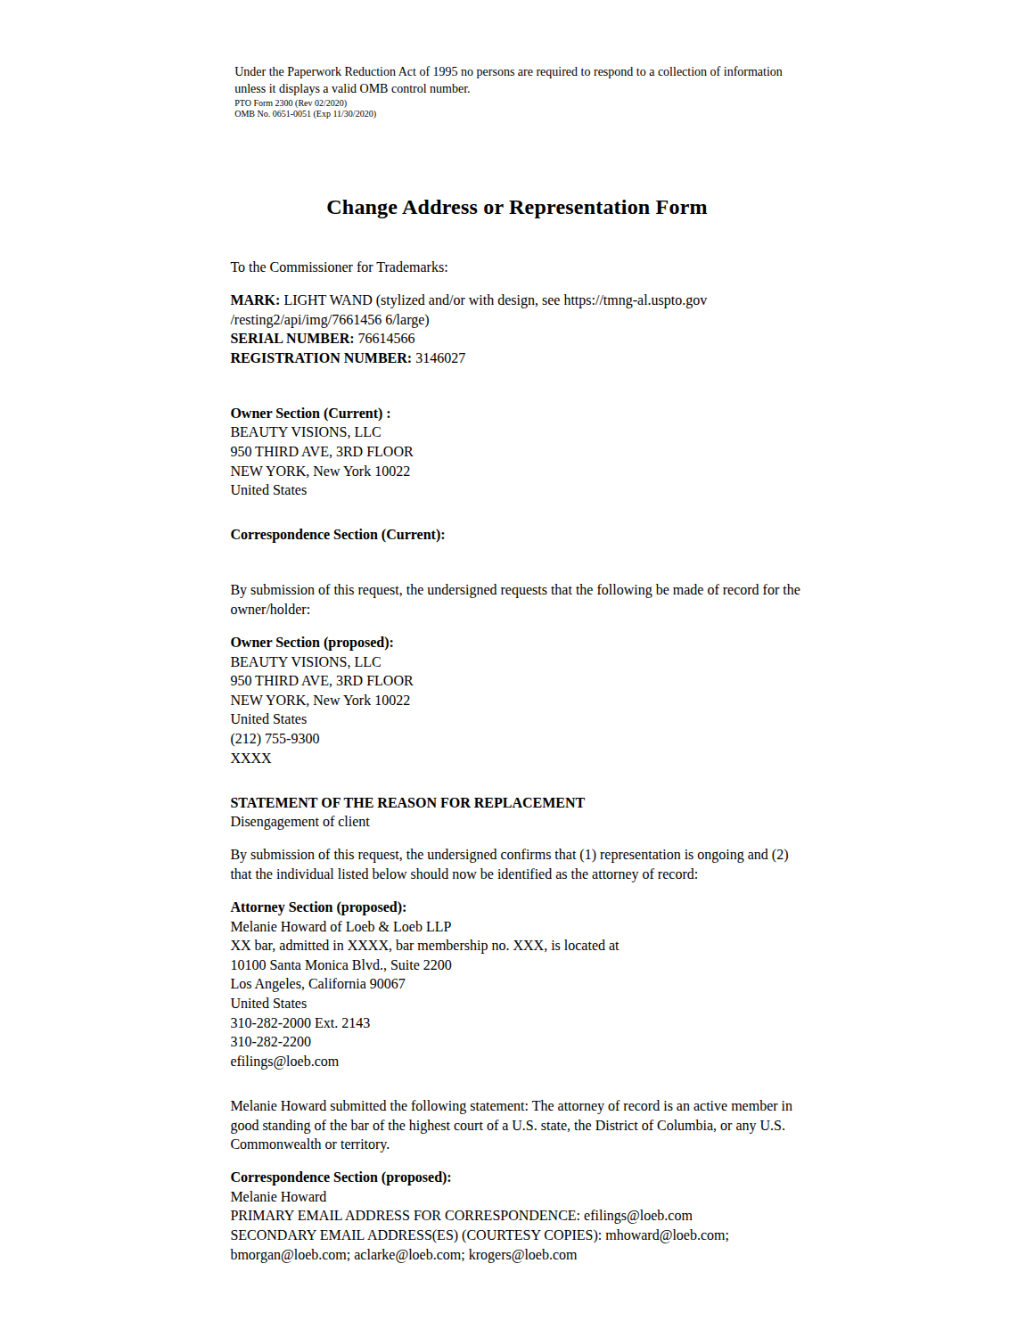Under the Paperwork Reduction Act of 1995 no persons are required to respond to a collection of information unless it displays a valid OMB control number.
PTO Form 2300 (Rev 02/2020)
OMB No. 0651-0051 (Exp 11/30/2020)
Change Address or Representation Form
To the Commissioner for Trademarks:
MARK: LIGHT WAND (stylized and/or with design, see https://tmng-al.uspto.gov /resting2/api/img/7661456 6/large)
SERIAL NUMBER: 76614566
REGISTRATION NUMBER: 3146027
Owner Section (Current) :
BEAUTY VISIONS, LLC
950 THIRD AVE, 3RD FLOOR
NEW YORK, New York 10022
United States
Correspondence Section (Current):
By submission of this request, the undersigned requests that the following be made of record for the owner/holder:
Owner Section (proposed):
BEAUTY VISIONS, LLC
950 THIRD AVE, 3RD FLOOR
NEW YORK, New York 10022
United States
(212) 755-9300
XXXX
STATEMENT OF THE REASON FOR REPLACEMENT
Disengagement of client
By submission of this request, the undersigned confirms that (1) representation is ongoing and (2) that the individual listed below should now be identified as the attorney of record:
Attorney Section (proposed):
Melanie Howard of Loeb & Loeb LLP
XX bar, admitted in XXXX, bar membership no. XXX, is located at
10100 Santa Monica Blvd., Suite 2200
Los Angeles, California 90067
United States
310-282-2000 Ext. 2143
310-282-2200
efilings@loeb.com
Melanie Howard submitted the following statement: The attorney of record is an active member in good standing of the bar of the highest court of a U.S. state, the District of Columbia, or any U.S. Commonwealth or territory.
Correspondence Section (proposed):
Melanie Howard
PRIMARY EMAIL ADDRESS FOR CORRESPONDENCE: efilings@loeb.com
SECONDARY EMAIL ADDRESS(ES) (COURTESY COPIES): mhoward@loeb.com; bmorgan@loeb.com; aclarke@loeb.com; krogers@loeb.com